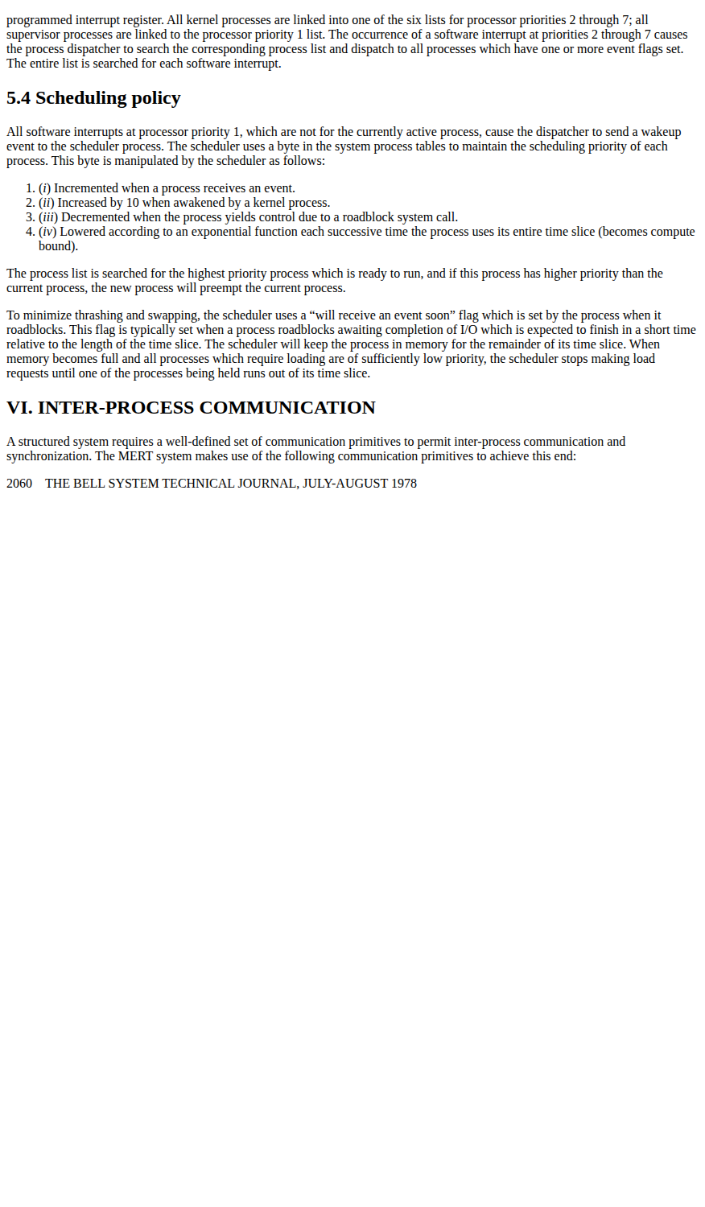programmed interrupt register. All kernel processes are linked into one of the six lists for processor priorities 2 through 7; all supervisor processes are linked to the processor priority 1 list. The occurrence of a software interrupt at priorities 2 through 7 causes the process dispatcher to search the corresponding process list and dispatch to all processes which have one or more event flags set. The entire list is searched for each software interrupt.
5.4 Scheduling policy
All software interrupts at processor priority 1, which are not for the currently active process, cause the dispatcher to send a wakeup event to the scheduler process. The scheduler uses a byte in the system process tables to maintain the scheduling priority of each process. This byte is manipulated by the scheduler as follows:
(i) Incremented when a process receives an event.
(ii) Increased by 10 when awakened by a kernel process.
(iii) Decremented when the process yields control due to a roadblock system call.
(iv) Lowered according to an exponential function each successive time the process uses its entire time slice (becomes compute bound).
The process list is searched for the highest priority process which is ready to run, and if this process has higher priority than the current process, the new process will preempt the current process.
To minimize thrashing and swapping, the scheduler uses a “will receive an event soon” flag which is set by the process when it roadblocks. This flag is typically set when a process roadblocks awaiting completion of I/O which is expected to finish in a short time relative to the length of the time slice. The scheduler will keep the process in memory for the remainder of its time slice. When memory becomes full and all processes which require loading are of sufficiently low priority, the scheduler stops making load requests until one of the processes being held runs out of its time slice.
VI. INTER-PROCESS COMMUNICATION
A structured system requires a well-defined set of communication primitives to permit inter-process communication and synchronization. The MERT system makes use of the following communication primitives to achieve this end:
2060 THE BELL SYSTEM TECHNICAL JOURNAL, JULY-AUGUST 1978